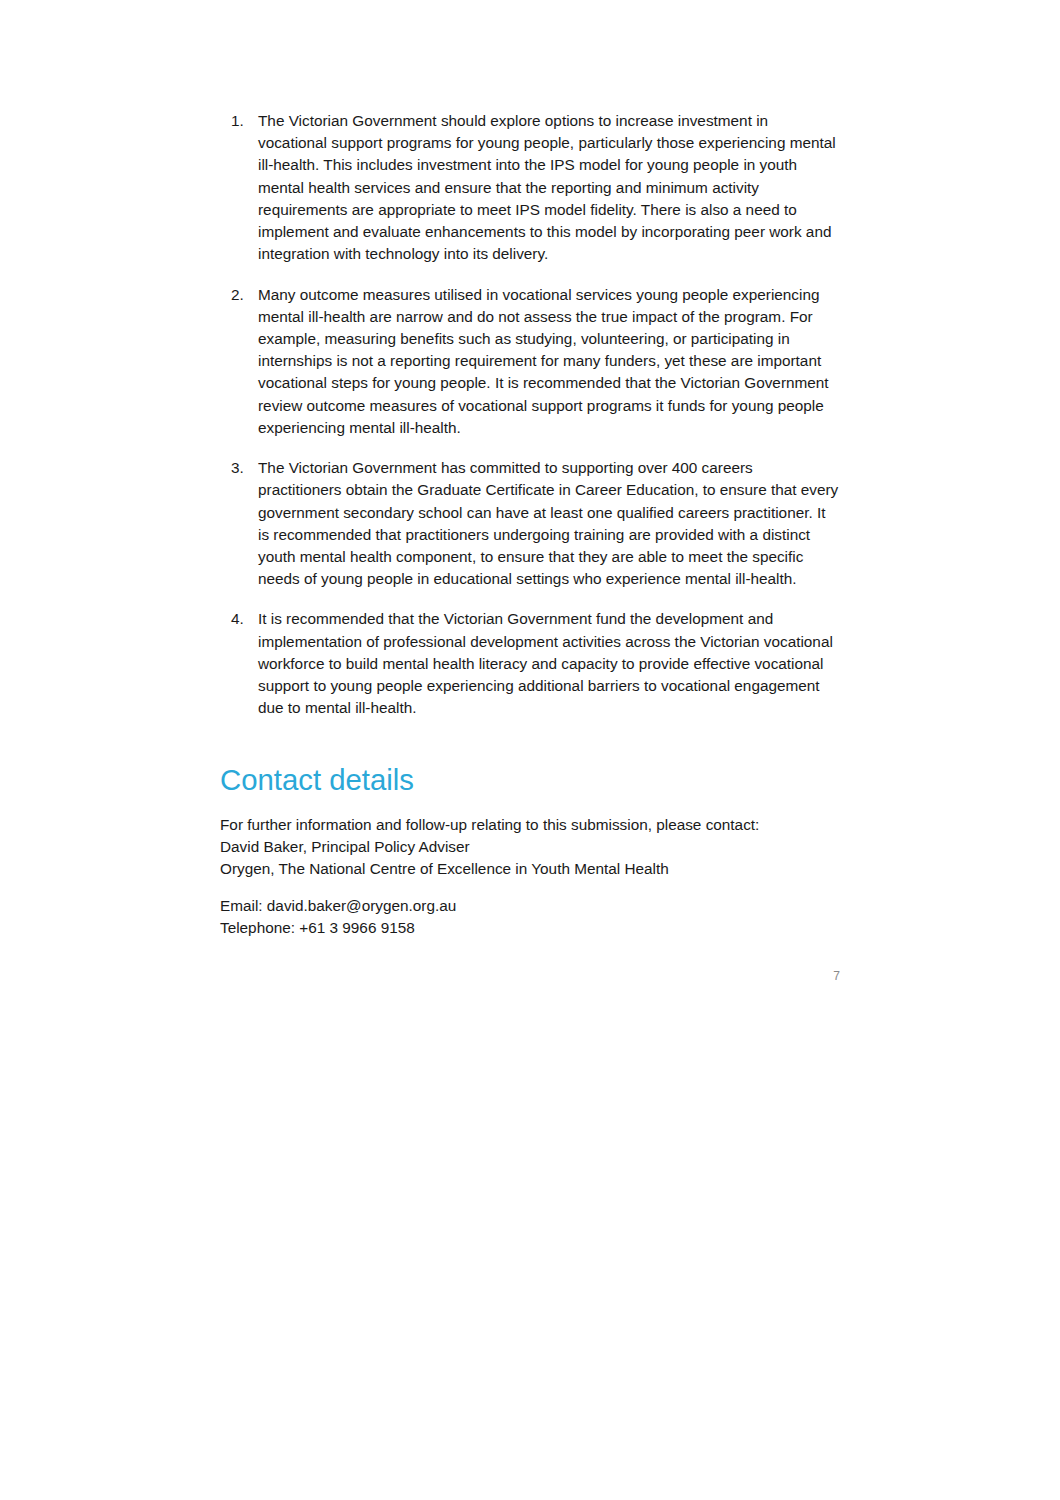The Victorian Government should explore options to increase investment in vocational support programs for young people, particularly those experiencing mental ill-health. This includes investment into the IPS model for young people in youth mental health services and ensure that the reporting and minimum activity requirements are appropriate to meet IPS model fidelity. There is also a need to implement and evaluate enhancements to this model by incorporating peer work and integration with technology into its delivery.
Many outcome measures utilised in vocational services young people experiencing mental ill-health are narrow and do not assess the true impact of the program. For example, measuring benefits such as studying, volunteering, or participating in internships is not a reporting requirement for many funders, yet these are important vocational steps for young people. It is recommended that the Victorian Government review outcome measures of vocational support programs it funds for young people experiencing mental ill-health.
The Victorian Government has committed to supporting over 400 careers practitioners obtain the Graduate Certificate in Career Education, to ensure that every government secondary school can have at least one qualified careers practitioner. It is recommended that practitioners undergoing training are provided with a distinct youth mental health component, to ensure that they are able to meet the specific needs of young people in educational settings who experience mental ill-health.
It is recommended that the Victorian Government fund the development and implementation of professional development activities across the Victorian vocational workforce to build mental health literacy and capacity to provide effective vocational support to young people experiencing additional barriers to vocational engagement due to mental ill-health.
Contact details
For further information and follow-up relating to this submission, please contact:
David Baker, Principal Policy Adviser
Orygen, The National Centre of Excellence in Youth Mental Health
Email: david.baker@orygen.org.au
Telephone: +61 3 9966 9158
7